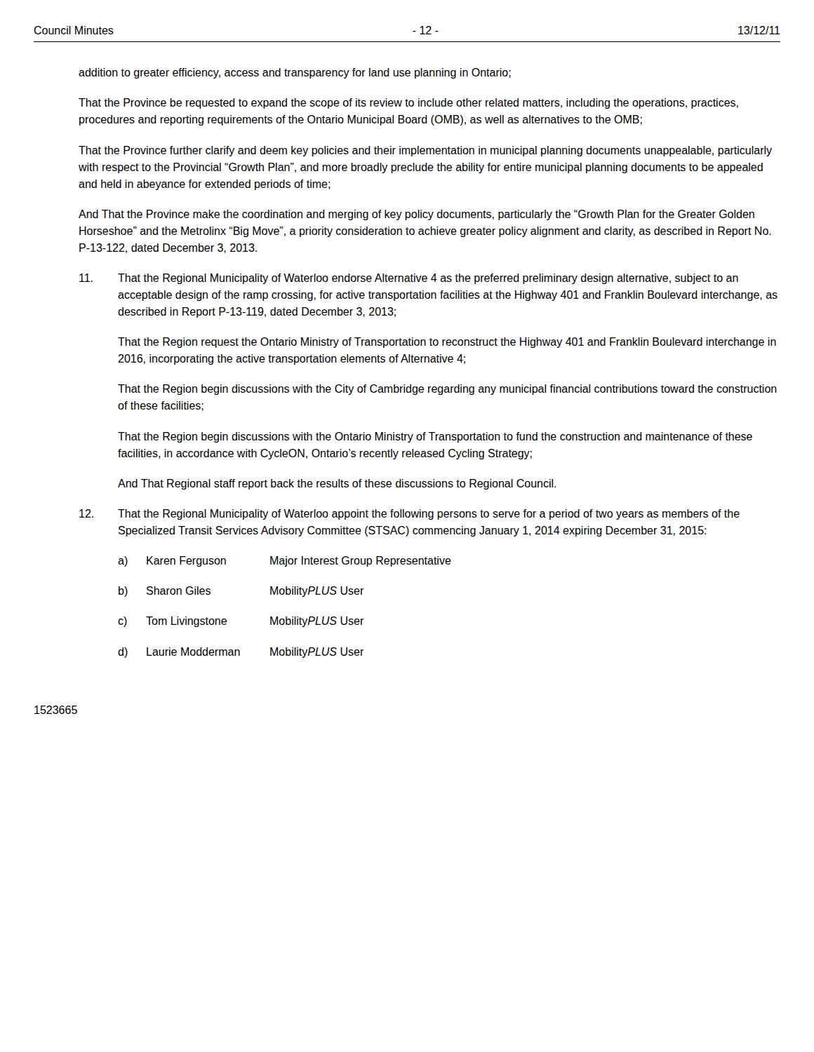Council Minutes - 12 - 13/12/11
addition to greater efficiency, access and transparency for land use planning in Ontario;
That the Province be requested to expand the scope of its review to include other related matters, including the operations, practices, procedures and reporting requirements of the Ontario Municipal Board (OMB), as well as alternatives to the OMB;
That the Province further clarify and deem key policies and their implementation in municipal planning documents unappealable, particularly with respect to the Provincial “Growth Plan”, and more broadly preclude the ability for entire municipal planning documents to be appealed and held in abeyance for extended periods of time;
And That the Province make the coordination and merging of key policy documents, particularly the “Growth Plan for the Greater Golden Horseshoe” and the Metrolinx “Big Move”, a priority consideration to achieve greater policy alignment and clarity, as described in Report No. P-13-122, dated December 3, 2013.
11.
That the Regional Municipality of Waterloo endorse Alternative 4 as the preferred preliminary design alternative, subject to an acceptable design of the ramp crossing, for active transportation facilities at the Highway 401 and Franklin Boulevard interchange, as described in Report P-13-119, dated December 3, 2013;
That the Region request the Ontario Ministry of Transportation to reconstruct the Highway 401 and Franklin Boulevard interchange in 2016, incorporating the active transportation elements of Alternative 4;
That the Region begin discussions with the City of Cambridge regarding any municipal financial contributions toward the construction of these facilities;
That the Region begin discussions with the Ontario Ministry of Transportation to fund the construction and maintenance of these facilities, in accordance with CycleON, Ontario’s recently released Cycling Strategy;
And That Regional staff report back the results of these discussions to Regional Council.
12.
That the Regional Municipality of Waterloo appoint the following persons to serve for a period of two years as members of the Specialized Transit Services Advisory Committee (STSAC) commencing January 1, 2014 expiring December 31, 2015:
a) Karen Ferguson Major Interest Group Representative
b) Sharon Giles MobilityPLUS User
c) Tom Livingstone MobilityPLUS User
d) Laurie Modderman MobilityPLUS User
1523665